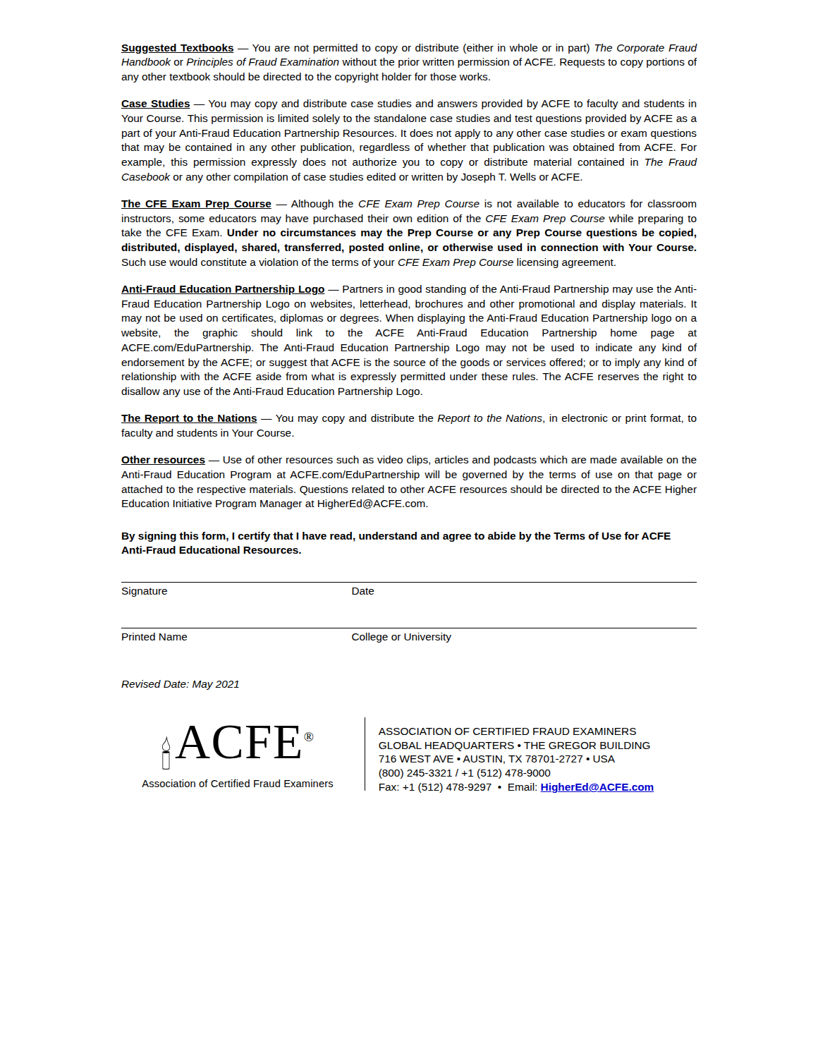Suggested Textbooks — You are not permitted to copy or distribute (either in whole or in part) The Corporate Fraud Handbook or Principles of Fraud Examination without the prior written permission of ACFE. Requests to copy portions of any other textbook should be directed to the copyright holder for those works.
Case Studies — You may copy and distribute case studies and answers provided by ACFE to faculty and students in Your Course. This permission is limited solely to the standalone case studies and test questions provided by ACFE as a part of your Anti-Fraud Education Partnership Resources. It does not apply to any other case studies or exam questions that may be contained in any other publication, regardless of whether that publication was obtained from ACFE. For example, this permission expressly does not authorize you to copy or distribute material contained in The Fraud Casebook or any other compilation of case studies edited or written by Joseph T. Wells or ACFE.
The CFE Exam Prep Course — Although the CFE Exam Prep Course is not available to educators for classroom instructors, some educators may have purchased their own edition of the CFE Exam Prep Course while preparing to take the CFE Exam. Under no circumstances may the Prep Course or any Prep Course questions be copied, distributed, displayed, shared, transferred, posted online, or otherwise used in connection with Your Course. Such use would constitute a violation of the terms of your CFE Exam Prep Course licensing agreement.
Anti-Fraud Education Partnership Logo — Partners in good standing of the Anti-Fraud Partnership may use the Anti-Fraud Education Partnership Logo on websites, letterhead, brochures and other promotional and display materials. It may not be used on certificates, diplomas or degrees. When displaying the Anti-Fraud Education Partnership logo on a website, the graphic should link to the ACFE Anti-Fraud Education Partnership home page at ACFE.com/EduPartnership. The Anti-Fraud Education Partnership Logo may not be used to indicate any kind of endorsement by the ACFE; or suggest that ACFE is the source of the goods or services offered; or to imply any kind of relationship with the ACFE aside from what is expressly permitted under these rules. The ACFE reserves the right to disallow any use of the Anti-Fraud Education Partnership Logo.
The Report to the Nations — You may copy and distribute the Report to the Nations, in electronic or print format, to faculty and students in Your Course.
Other resources — Use of other resources such as video clips, articles and podcasts which are made available on the Anti-Fraud Education Program at ACFE.com/EduPartnership will be governed by the terms of use on that page or attached to the respective materials. Questions related to other ACFE resources should be directed to the ACFE Higher Education Initiative Program Manager at HigherEd@ACFE.com.
By signing this form, I certify that I have read, understand and agree to abide by the Terms of Use for ACFE Anti-Fraud Educational Resources.
| Signature | Date |
| Printed Name | College or University |
Revised Date: May 2021
🕯ACFE®
Association of Certified Fraud Examiners
ASSOCIATION OF CERTIFIED FRAUD EXAMINERS
GLOBAL HEADQUARTERS • THE GREGOR BUILDING
716 WEST AVE • AUSTIN, TX 78701-2727 • USA
(800) 245-3321 / +1 (512) 478-9000
Fax: +1 (512) 478-9297 • Email: HigherEd@ACFE.com